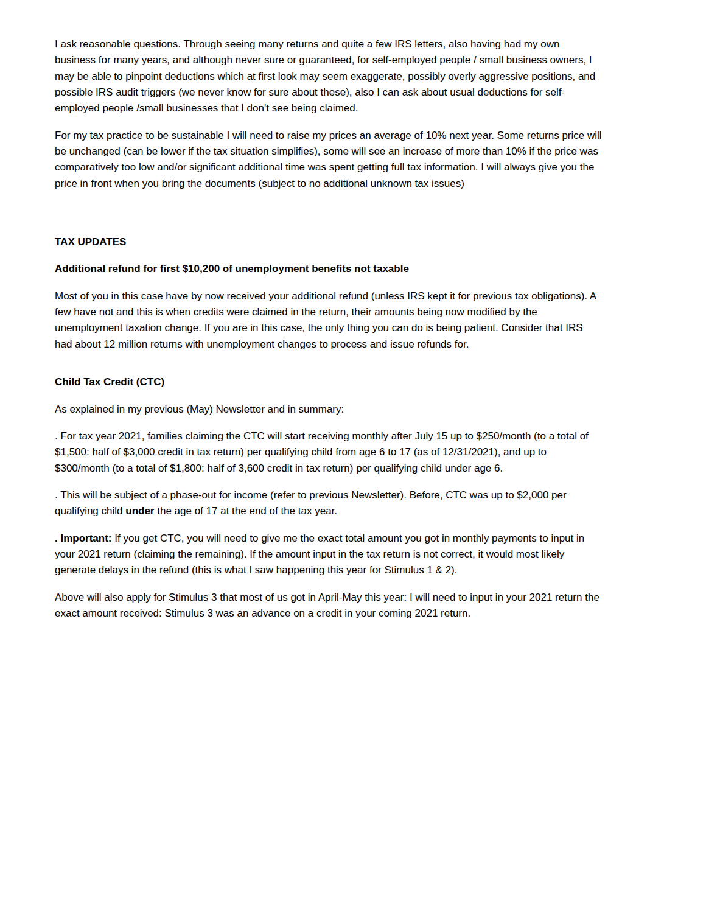I ask reasonable questions. Through seeing many returns and quite a few IRS letters, also having had my own business for many years, and although never sure or guaranteed, for self-employed people / small business owners, I may be able to pinpoint deductions which at first look may seem exaggerate, possibly overly aggressive positions, and possible IRS audit triggers (we never know for sure about these), also I can ask about usual deductions for self-employed people /small businesses that I don't see being claimed.
For my tax practice to be sustainable I will need to raise my prices an average of 10% next year. Some returns price will be unchanged (can be lower if the tax situation simplifies), some will see an increase of more than 10% if the price was comparatively too low and/or significant additional time was spent getting full tax information. I will always give you the price in front when you bring the documents (subject to no additional unknown tax issues)
TAX UPDATES
Additional refund for first $10,200 of unemployment benefits not taxable
Most of you in this case have by now received your additional refund (unless IRS kept it for previous tax obligations). A few have not and this is when credits were claimed in the return, their amounts being now modified by the unemployment taxation change. If you are in this case, the only thing you can do is being patient. Consider that IRS had about 12 million returns with unemployment changes to process and issue refunds for.
Child Tax Credit (CTC)
As explained in my previous (May) Newsletter and in summary:
. For tax year 2021, families claiming the CTC will start receiving monthly after July 15 up to $250/month (to a total of $1,500: half of $3,000 credit in tax return) per qualifying child from age 6 to 17 (as of 12/31/2021), and up to $300/month (to a total of $1,800: half of 3,600 credit in tax return) per qualifying child under age 6.
. This will be subject of a phase-out for income (refer to previous Newsletter). Before, CTC was up to $2,000 per qualifying child under the age of 17 at the end of the tax year.
. Important: If you get CTC, you will need to give me the exact total amount you got in monthly payments to input in your 2021 return (claiming the remaining). If the amount input in the tax return is not correct, it would most likely generate delays in the refund (this is what I saw happening this year for Stimulus 1 & 2).
Above will also apply for Stimulus 3 that most of us got in April-May this year: I will need to input in your 2021 return the exact amount received: Stimulus 3 was an advance on a credit in your coming 2021 return.